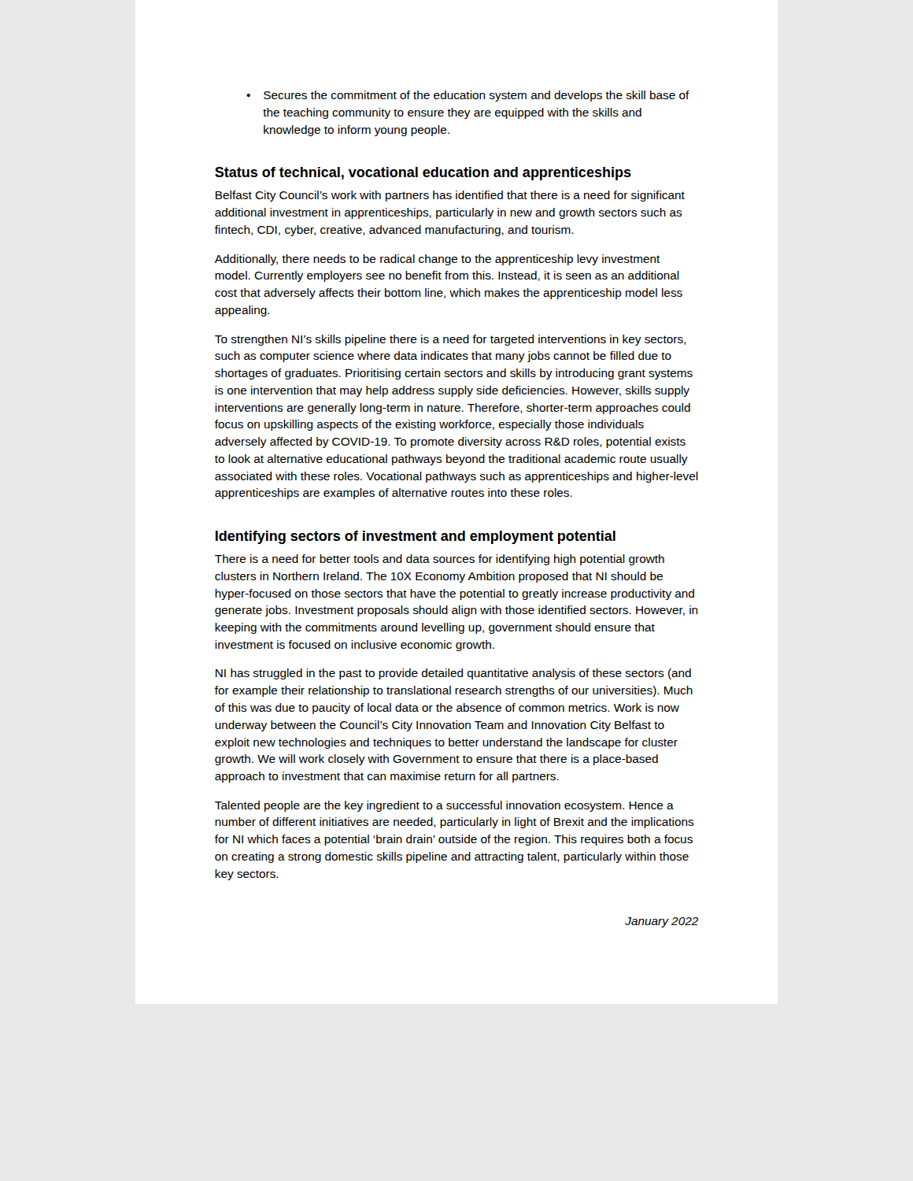Secures the commitment of the education system and develops the skill base of the teaching community to ensure they are equipped with the skills and knowledge to inform young people.
Status of technical, vocational education and apprenticeships
Belfast City Council’s work with partners has identified that there is a need for significant additional investment in apprenticeships, particularly in new and growth sectors such as fintech, CDI, cyber, creative, advanced manufacturing, and tourism.
Additionally, there needs to be radical change to the apprenticeship levy investment model. Currently employers see no benefit from this. Instead, it is seen as an additional cost that adversely affects their bottom line, which makes the apprenticeship model less appealing.
To strengthen NI’s skills pipeline there is a need for targeted interventions in key sectors, such as computer science where data indicates that many jobs cannot be filled due to shortages of graduates. Prioritising certain sectors and skills by introducing grant systems is one intervention that may help address supply side deficiencies. However, skills supply interventions are generally long-term in nature. Therefore, shorter-term approaches could focus on upskilling aspects of the existing workforce, especially those individuals adversely affected by COVID-19. To promote diversity across R&D roles, potential exists to look at alternative educational pathways beyond the traditional academic route usually associated with these roles. Vocational pathways such as apprenticeships and higher-level apprenticeships are examples of alternative routes into these roles.
Identifying sectors of investment and employment potential
There is a need for better tools and data sources for identifying high potential growth clusters in Northern Ireland. The 10X Economy Ambition proposed that NI should be hyper-focused on those sectors that have the potential to greatly increase productivity and generate jobs. Investment proposals should align with those identified sectors. However, in keeping with the commitments around levelling up, government should ensure that investment is focused on inclusive economic growth.
NI has struggled in the past to provide detailed quantitative analysis of these sectors (and for example their relationship to translational research strengths of our universities). Much of this was due to paucity of local data or the absence of common metrics. Work is now underway between the Council’s City Innovation Team and Innovation City Belfast to exploit new technologies and techniques to better understand the landscape for cluster growth. We will work closely with Government to ensure that there is a place-based approach to investment that can maximise return for all partners.
Talented people are the key ingredient to a successful innovation ecosystem. Hence a number of different initiatives are needed, particularly in light of Brexit and the implications for NI which faces a potential ‘brain drain’ outside of the region. This requires both a focus on creating a strong domestic skills pipeline and attracting talent, particularly within those key sectors.
January 2022